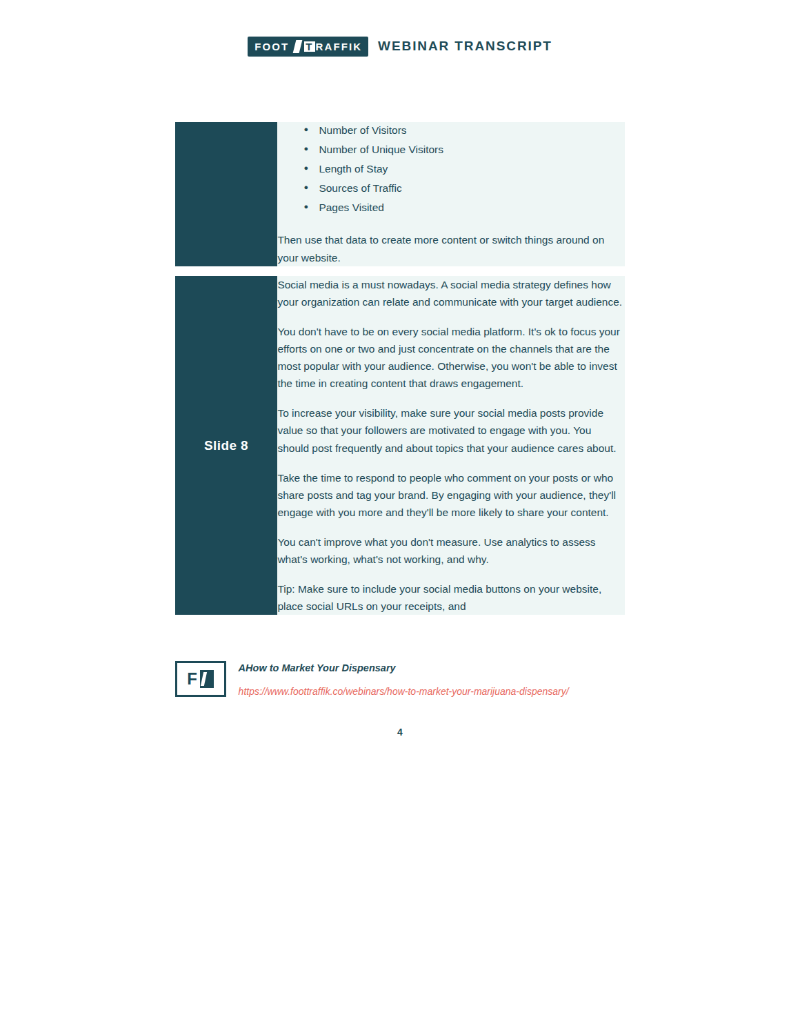FOOT TRAFFIK Webinar Transcript
| | Number of Visitors Number of Unique Visitors Length of Stay Sources of Traffic Pages Visited Then use that data to create more content or switch things around on your website. |
| Slide 8 | Social media is a must nowadays. A social media strategy defines how your organization can relate and communicate with your target audience. You don't have to be on every social media platform. It's ok to focus your efforts on one or two and just concentrate on the channels that are the most popular with your audience. Otherwise, you won't be able to invest the time in creating content that draws engagement. To increase your visibility, make sure your social media posts provide value so that your followers are motivated to engage with you. You should post frequently and about topics that your audience cares about. Take the time to respond to people who comment on your posts or who share posts and tag your brand. By engaging with your audience, they'll engage with you more and they'll be more likely to share your content. You can't improve what you don't measure. Use analytics to assess what's working, what's not working, and why. Tip: Make sure to include your social media buttons on your website, place social URLs on your receipts, and |
F
AHow to Market Your Dispensary
https://www.foottraffik.co/webinars/how-to-market-your-marijuana-dispensary/
4